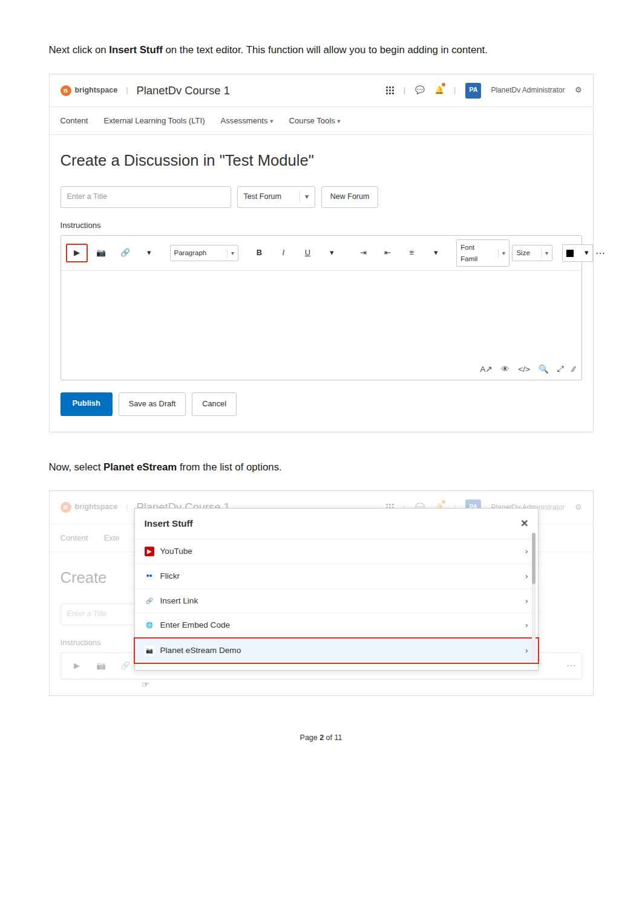Next click on Insert Stuff on the text editor. This function will allow you to begin adding in content.
B brightspace
|
PlanetDv Course 1
| 💬 🔔 |
PA
PlanetDv Administrator ⚙
Content External Learning Tools (LTI) Assessments Course Tools
Create a Discussion in "Test Module"
Enter a Title
Test Forum ▾
New Forum
Instructions
▶
📷
🔗
▾
Paragraph ▾
B
I
U
▾
⇥
⇤
≡
▾
Font Famil ▾
Size ▾
▾
⋯
A↗ 👁 </> 🔍 ⤢ ∕∕
Publish
Save as Draft
Cancel
Now, select Planet eStream from the list of options.
B brightspace
|
PlanetDv Course 1
| 💬 🔔 |
PA
PlanetDv Administrator ⚙
Content Exte
Create
Enter a Title
Instructions
▶
📷
🔗
⋯
Insert Stuff ✕
▶ YouTube ›
•• Flickr ›
🔗 Insert Link ›
🌐 Enter Embed Code ›
📷 Planet eStream Demo ›
☞
Page 2 of 11